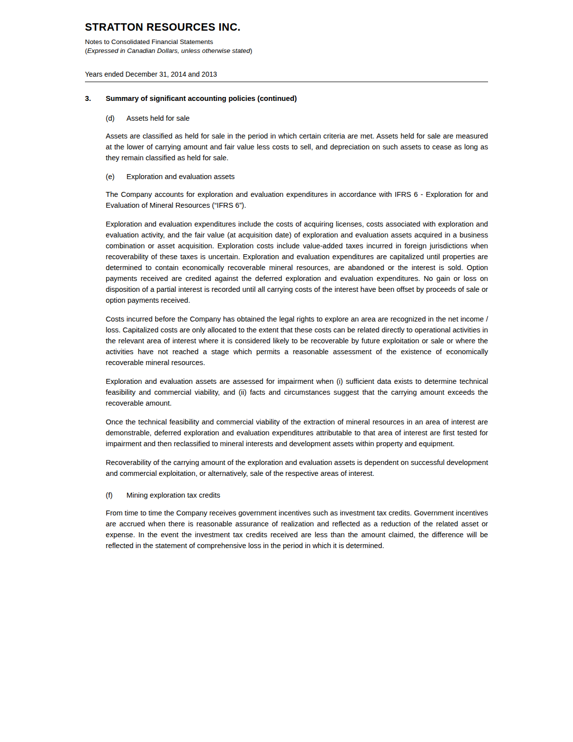STRATTON RESOURCES INC.
Notes to Consolidated Financial Statements
(Expressed in Canadian Dollars, unless otherwise stated)
Years ended December 31, 2014 and 2013
3. Summary of significant accounting policies (continued)
(d) Assets held for sale
Assets are classified as held for sale in the period in which certain criteria are met. Assets held for sale are measured at the lower of carrying amount and fair value less costs to sell, and depreciation on such assets to cease as long as they remain classified as held for sale.
(e) Exploration and evaluation assets
The Company accounts for exploration and evaluation expenditures in accordance with IFRS 6 - Exploration for and Evaluation of Mineral Resources (“IFRS 6”).
Exploration and evaluation expenditures include the costs of acquiring licenses, costs associated with exploration and evaluation activity, and the fair value (at acquisition date) of exploration and evaluation assets acquired in a business combination or asset acquisition. Exploration costs include value-added taxes incurred in foreign jurisdictions when recoverability of these taxes is uncertain. Exploration and evaluation expenditures are capitalized until properties are determined to contain economically recoverable mineral resources, are abandoned or the interest is sold. Option payments received are credited against the deferred exploration and evaluation expenditures. No gain or loss on disposition of a partial interest is recorded until all carrying costs of the interest have been offset by proceeds of sale or option payments received.
Costs incurred before the Company has obtained the legal rights to explore an area are recognized in the net income / loss. Capitalized costs are only allocated to the extent that these costs can be related directly to operational activities in the relevant area of interest where it is considered likely to be recoverable by future exploitation or sale or where the activities have not reached a stage which permits a reasonable assessment of the existence of economically recoverable mineral resources.
Exploration and evaluation assets are assessed for impairment when (i) sufficient data exists to determine technical feasibility and commercial viability, and (ii) facts and circumstances suggest that the carrying amount exceeds the recoverable amount.
Once the technical feasibility and commercial viability of the extraction of mineral resources in an area of interest are demonstrable, deferred exploration and evaluation expenditures attributable to that area of interest are first tested for impairment and then reclassified to mineral interests and development assets within property and equipment.
Recoverability of the carrying amount of the exploration and evaluation assets is dependent on successful development and commercial exploitation, or alternatively, sale of the respective areas of interest.
(f) Mining exploration tax credits
From time to time the Company receives government incentives such as investment tax credits. Government incentives are accrued when there is reasonable assurance of realization and reflected as a reduction of the related asset or expense. In the event the investment tax credits received are less than the amount claimed, the difference will be reflected in the statement of comprehensive loss in the period in which it is determined.